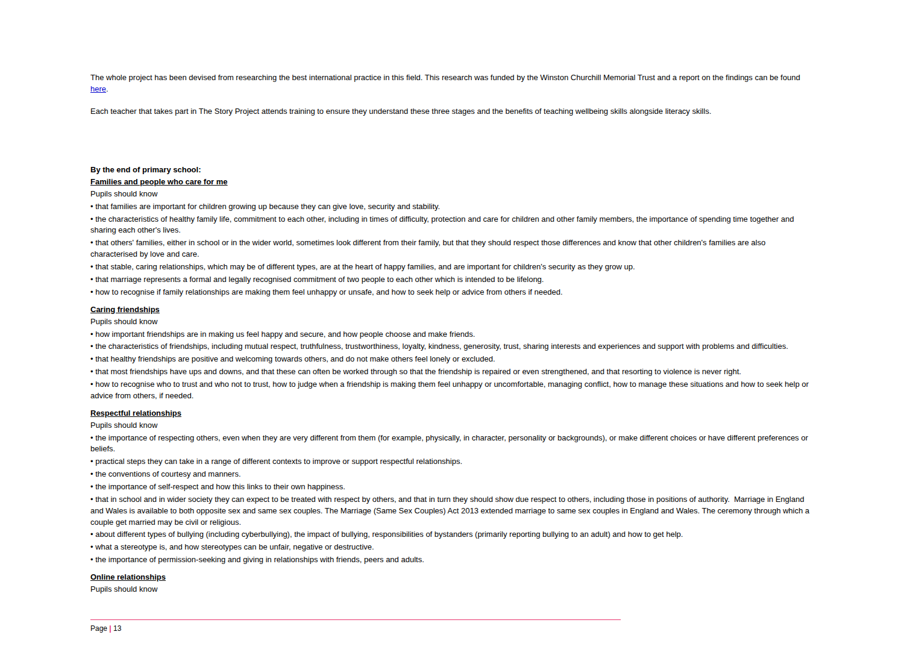The whole project has been devised from researching the best international practice in this field. This research was funded by the Winston Churchill Memorial Trust and a report on the findings can be found here.
Each teacher that takes part in The Story Project attends training to ensure they understand these three stages and the benefits of teaching wellbeing skills alongside literacy skills.
By the end of primary school:
Families and people who care for me
Pupils should know
• that families are important for children growing up because they can give love, security and stability.
• the characteristics of healthy family life, commitment to each other, including in times of difficulty, protection and care for children and other family members, the importance of spending time together and sharing each other's lives.
• that others' families, either in school or in the wider world, sometimes look different from their family, but that they should respect those differences and know that other children's families are also characterised by love and care.
• that stable, caring relationships, which may be of different types, are at the heart of happy families, and are important for children's security as they grow up.
• that marriage represents a formal and legally recognised commitment of two people to each other which is intended to be lifelong.
• how to recognise if family relationships are making them feel unhappy or unsafe, and how to seek help or advice from others if needed.
Caring friendships
Pupils should know
• how important friendships are in making us feel happy and secure, and how people choose and make friends.
• the characteristics of friendships, including mutual respect, truthfulness, trustworthiness, loyalty, kindness, generosity, trust, sharing interests and experiences and support with problems and difficulties.
• that healthy friendships are positive and welcoming towards others, and do not make others feel lonely or excluded.
• that most friendships have ups and downs, and that these can often be worked through so that the friendship is repaired or even strengthened, and that resorting to violence is never right.
• how to recognise who to trust and who not to trust, how to judge when a friendship is making them feel unhappy or uncomfortable, managing conflict, how to manage these situations and how to seek help or advice from others, if needed.
Respectful relationships
Pupils should know
• the importance of respecting others, even when they are very different from them (for example, physically, in character, personality or backgrounds), or make different choices or have different preferences or beliefs.
• practical steps they can take in a range of different contexts to improve or support respectful relationships.
• the conventions of courtesy and manners.
• the importance of self-respect and how this links to their own happiness.
• that in school and in wider society they can expect to be treated with respect by others, and that in turn they should show due respect to others, including those in positions of authority. Marriage in England and Wales is available to both opposite sex and same sex couples. The Marriage (Same Sex Couples) Act 2013 extended marriage to same sex couples in England and Wales. The ceremony through which a couple get married may be civil or religious.
• about different types of bullying (including cyberbullying), the impact of bullying, responsibilities of bystanders (primarily reporting bullying to an adult) and how to get help.
• what a stereotype is, and how stereotypes can be unfair, negative or destructive.
• the importance of permission-seeking and giving in relationships with friends, peers and adults.
Online relationships
Pupils should know
Page | 13